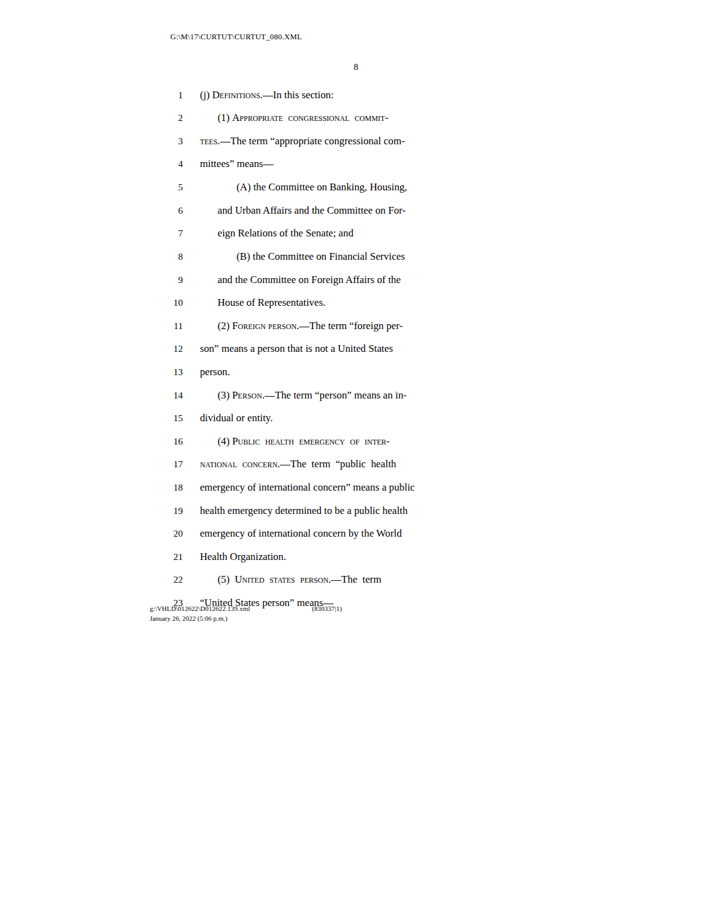G:\M\17\CURTUT\CURTUT_080.XML
8
| 1 | (j) Definitions. —In this section: |
| 2 | (1) Appropriate congressional commit- |
| 3 | tees. —The term “appropriate congressional com- |
| 4 | mittees” means— |
| 5 | (A) the Committee on Banking, Housing, |
| 6 | and Urban Affairs and the Committee on For- |
| 7 | eign Relations of the Senate; and |
| 8 | (B) the Committee on Financial Services |
| 9 | and the Committee on Foreign Affairs of the |
| 10 | House of Representatives. |
| 11 | (2) Foreign person. —The term “foreign per- |
| 12 | son” means a person that is not a United States |
| 13 | person. |
| 14 | (3) Person. —The term “person” means an in- |
| 15 | dividual or entity. |
| 16 | (4) Public health emergency of inter- |
| 17 | national concern. —The term “public health |
| 18 | emergency of international concern” means a public |
| 19 | health emergency determined to be a public health |
| 20 | emergency of international concern by the World |
| 21 | Health Organization. |
| 22 | (5) United states person. —The term |
| 23 | “United States person” means— |
g:\VHLD\012622\D012622.139.xml (830337|1)
January 26, 2022 (5:06 p.m.)